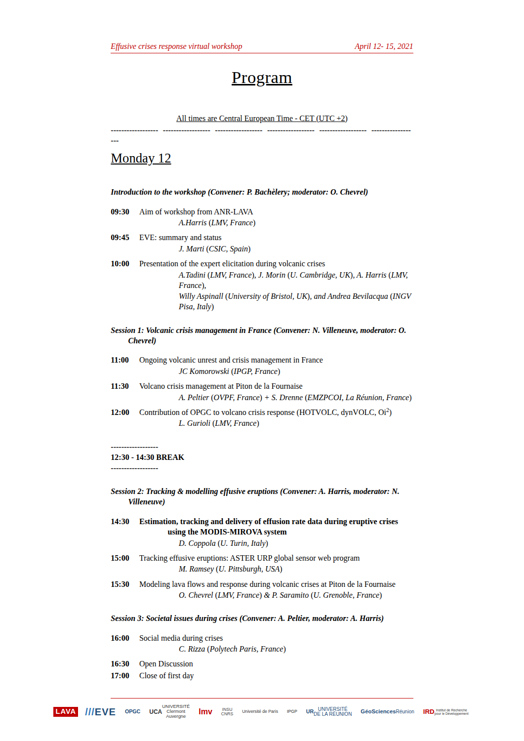Effusive crises response virtual workshop April 12- 15, 2021
Program
All times are Central European Time - CET (UTC +2)
------------------ ------------------ ------------------ ------------------ ------------------ ------------------
Monday 12
Introduction to the workshop (Convener: P. Bachèlery; moderator: O. Chevrel)
09:30 Aim of workshop from ANR-LAVA A.Harris (LMV, France)
09:45 EVE: summary and status J. Marti (CSIC, Spain)
10:00 Presentation of the expert elicitation during volcanic crises A.Tadini (LMV, France), J. Morin (U. Cambridge, UK), A. Harris (LMV, France),
Willy Aspinall (University of Bristol, UK), and Andrea Bevilacqua (INGV Pisa, Italy)
Session 1: Volcanic crisis management in France (Convener: N. Villeneuve, moderator: O. Chevrel)
11:00 Ongoing volcanic unrest and crisis management in France JC Komorowski (IPGP, France)
11:30 Volcano crisis management at Piton de la Fournaise A. Peltier (OVPF, France) + S. Drenne (EMZPCOI, La Réunion, France)
12:00 Contribution of OPGC to volcano crisis response (HOTVOLC, dynVOLC, Oi2) L. Gurioli (LMV, France)
------------------
12:30 - 14:30 BREAK
------------------
Session 2: Tracking & modelling effusive eruptions (Convener: A. Harris, moderator: N. Villeneuve)
14:30 Estimation, tracking and delivery of effusion rate data during eruptive crises using the MODIS-MIROVA system D. Coppola (U. Turin, Italy)
15:00 Tracking effusive eruptions: ASTER URP global sensor web program M. Ramsey (U. Pittsburgh, USA)
15:30 Modeling lava flows and response during volcanic crises at Piton de la Fournaise O. Chevrel (LMV, France) & P. Saramito (U. Grenoble, France)
Session 3: Societal issues during crises (Convener: A. Peltier, moderator: A. Harris)
16:00 Social media during crises C. Rizza (Polytech Paris, France)
16:30 Open Discussion
17:00 Close of first day
LAVA ///EVE OPGC UCAUNIVERSITÉ
Clermont
Auvergne lmv INSU
CNRS Université de Paris IPGP URUNIVERSITÉ
DE LA RÉUNION GéoSciences Réunion IRDInstitut de Recherche
pour le Développement